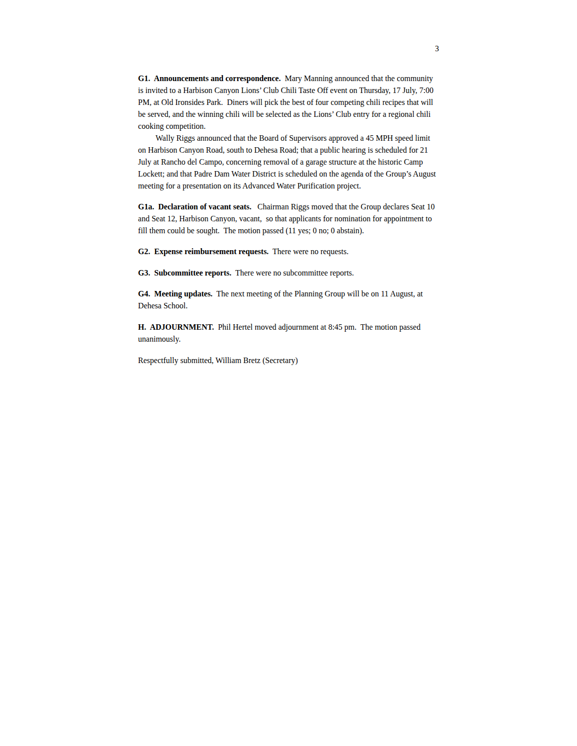3
G1. Announcements and correspondence. Mary Manning announced that the community is invited to a Harbison Canyon Lions’ Club Chili Taste Off event on Thursday, 17 July, 7:00 PM, at Old Ironsides Park. Diners will pick the best of four competing chili recipes that will be served, and the winning chili will be selected as the Lions’ Club entry for a regional chili cooking competition.
Wally Riggs announced that the Board of Supervisors approved a 45 MPH speed limit on Harbison Canyon Road, south to Dehesa Road; that a public hearing is scheduled for 21 July at Rancho del Campo, concerning removal of a garage structure at the historic Camp Lockett; and that Padre Dam Water District is scheduled on the agenda of the Group’s August meeting for a presentation on its Advanced Water Purification project.
G1a. Declaration of vacant seats. Chairman Riggs moved that the Group declares Seat 10 and Seat 12, Harbison Canyon, vacant, so that applicants for nomination for appointment to fill them could be sought. The motion passed (11 yes; 0 no; 0 abstain).
G2. Expense reimbursement requests. There were no requests.
G3. Subcommittee reports. There were no subcommittee reports.
G4. Meeting updates. The next meeting of the Planning Group will be on 11 August, at Dehesa School.
H. ADJOURNMENT. Phil Hertel moved adjournment at 8:45 pm. The motion passed unanimously.
Respectfully submitted, William Bretz (Secretary)